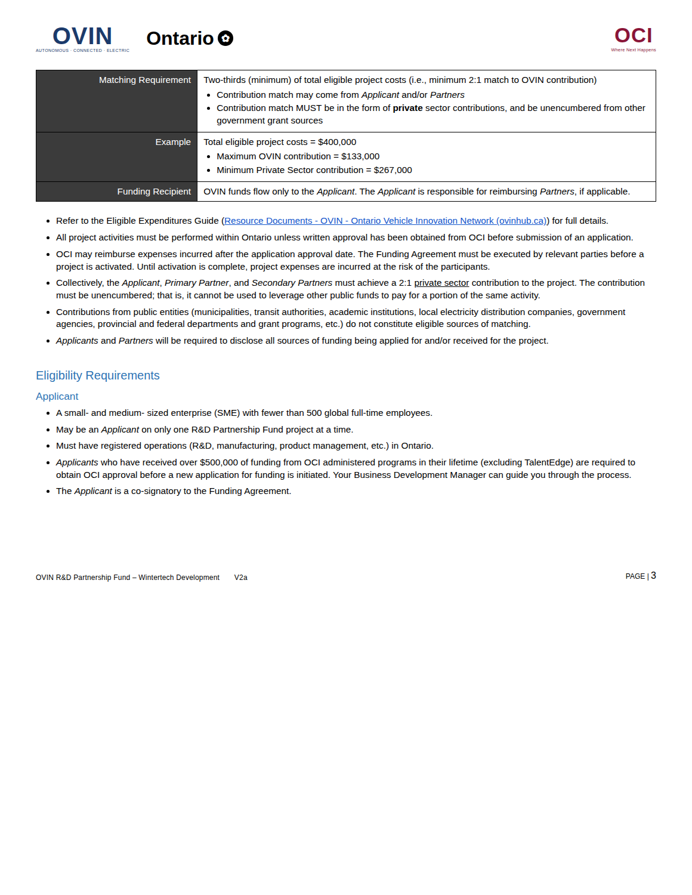OVIN
AUTONOMOUS · CONNECTED · ELECTRIC
Ontario ✿
OCI
Where Next Happens
| Matching Requirement | Two-thirds (minimum) of total eligible project costs (i.e., minimum 2:1 match to OVIN contribution) Contribution match may come from Applicant and/or Partners Contribution match MUST be in the form of private sector contributions, and be unencumbered from other government grant sources |
| Example | Total eligible project costs = $400,000 Maximum OVIN contribution = $133,000 Minimum Private Sector contribution = $267,000 |
| Funding Recipient | OVIN funds flow only to the Applicant . The Applicant is responsible for reimbursing Partners , if applicable. |
Refer to the Eligible Expenditures Guide (Resource Documents - OVIN - Ontario Vehicle Innovation Network (ovinhub.ca)) for full details.
All project activities must be performed within Ontario unless written approval has been obtained from OCI before submission of an application.
OCI may reimburse expenses incurred after the application approval date. The Funding Agreement must be executed by relevant parties before a project is activated. Until activation is complete, project expenses are incurred at the risk of the participants.
Collectively, the Applicant, Primary Partner, and Secondary Partners must achieve a 2:1 private sector contribution to the project. The contribution must be unencumbered; that is, it cannot be used to leverage other public funds to pay for a portion of the same activity.
Contributions from public entities (municipalities, transit authorities, academic institutions, local electricity distribution companies, government agencies, provincial and federal departments and grant programs, etc.) do not constitute eligible sources of matching.
Applicants and Partners will be required to disclose all sources of funding being applied for and/or received for the project.
Eligibility Requirements
Applicant
A small- and medium- sized enterprise (SME) with fewer than 500 global full-time employees.
May be an Applicant on only one R&D Partnership Fund project at a time.
Must have registered operations (R&D, manufacturing, product management, etc.) in Ontario.
Applicants who have received over $500,000 of funding from OCI administered programs in their lifetime (excluding TalentEdge) are required to obtain OCI approval before a new application for funding is initiated. Your Business Development Manager can guide you through the process.
The Applicant is a co-signatory to the Funding Agreement.
OVIN R&D Partnership Fund – Wintertech Development V2a
PAGE | 3